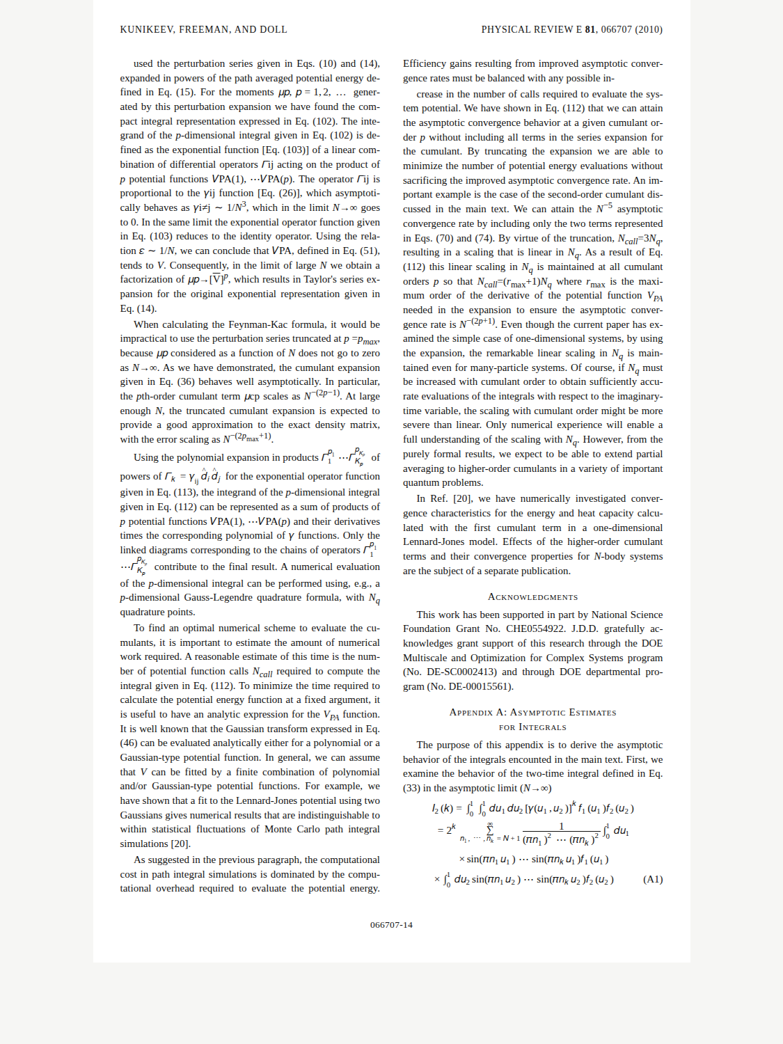Kunikeev, Freeman, and Doll Physical Review E 81, 066707 (2010)
used the perturbation series given in Eqs. (10) and (14), expanded in powers of the path averaged potential energy defined in Eq. (15). For the moments μp, p=1,2,… generated by this perturbation expansion we have found the compact integral representation expressed in Eq. (102). The integrand of the p-dimensional integral given in Eq. (102) is defined as the exponential function [Eq. (103)] of a linear combination of differential operators Γij acting on the product of p potential functions VPA(1), ⋯VPA(p). The operator Γij is proportional to the γij function [Eq. (26)], which asymptotically behaves as γi≠j ∼ 1/N3, which in the limit N→∞ goes to 0. In the same limit the exponential operator function given in Eq. (103) reduces to the identity operator. Using the relation ε ∼ 1/N, we can conclude that VPA, defined in Eq. (51), tends to V. Consequently, in the limit of large N we obtain a factorization of μp→[V]p, which results in Taylor's series expansion for the original exponential representation given in Eq. (14).
When calculating the Feynman-Kac formula, it would be impractical to use the perturbation series truncated at p =pmax, because μp considered as a function of N does not go to zero as N→∞. As we have demonstrated, the cumulant expansion given in Eq. (36) behaves well asymptotically. In particular, the pth-order cumulant term μcp scales as N−(2p−1). At large enough N, the truncated cumulant expansion is expected to provide a good approximation to the exact density matrix, with the error scaling as N−(2pmax+1).
Using the polynomial expansion in products Γ1p1⋯ΓKppKp of powers of Γk=γijd^id^j for the exponential operator function given in Eq. (113), the integrand of the p-dimensional integral given in Eq. (112) can be represented as a sum of products of p potential functions VPA(1), ⋯VPA(p) and their derivatives times the corresponding polynomial of γ functions. Only the linked diagrams corresponding to the chains of operators Γ1p1⋯ΓKppKp contribute to the final result. A numerical evaluation of the p-dimensional integral can be performed using, e.g., a p-dimensional Gauss-Legendre quadrature formula, with Nq quadrature points.
To find an optimal numerical scheme to evaluate the cumulants, it is important to estimate the amount of numerical work required. A reasonable estimate of this time is the number of potential function calls Ncall required to compute the integral given in Eq. (112). To minimize the time required to calculate the potential energy function at a fixed argument, it is useful to have an analytic expression for the VPA function. It is well known that the Gaussian transform expressed in Eq. (46) can be evaluated analytically either for a polynomial or a Gaussian-type potential function. In general, we can assume that V can be fitted by a finite combination of polynomial and/or Gaussian-type potential functions. For example, we have shown that a fit to the Lennard-Jones potential using two Gaussians gives numerical results that are indistinguishable to within statistical fluctuations of Monte Carlo path integral simulations [20].
As suggested in the previous paragraph, the computational cost in path integral simulations is dominated by the computational overhead required to evaluate the potential energy. Efficiency gains resulting from improved asymptotic convergence rates must be balanced with any possible in-
crease in the number of calls required to evaluate the system potential. We have shown in Eq. (112) that we can attain the asymptotic convergence behavior at a given cumulant order p without including all terms in the series expansion for the cumulant. By truncating the expansion we are able to minimize the number of potential energy evaluations without sacrificing the improved asymptotic convergence rate. An important example is the case of the second-order cumulant discussed in the main text. We can attain the N−5 asymptotic convergence rate by including only the two terms represented in Eqs. (70) and (74). By virtue of the truncation, Ncall=3Nq, resulting in a scaling that is linear in Nq. As a result of Eq. (112) this linear scaling in Nq is maintained at all cumulant orders p so that Ncall=(rmax+1)Nq where rmax is the maximum order of the derivative of the potential function VPA needed in the expansion to ensure the asymptotic convergence rate is N−(2p+1). Even though the current paper has examined the simple case of one-dimensional systems, by using the expansion, the remarkable linear scaling in Nq is maintained even for many-particle systems. Of course, if Nq must be increased with cumulant order to obtain sufficiently accurate evaluations of the integrals with respect to the imaginary-time variable, the scaling with cumulant order might be more severe than linear. Only numerical experience will enable a full understanding of the scaling with Nq. However, from the purely formal results, we expect to be able to extend partial averaging to higher-order cumulants in a variety of important quantum problems.
In Ref. [20], we have numerically investigated convergence characteristics for the energy and heat capacity calculated with the first cumulant term in a one-dimensional Lennard-Jones model. Effects of the higher-order cumulant terms and their convergence properties for N-body systems are the subject of a separate publication.
Acknowledgments
This work has been supported in part by National Science Foundation Grant No. CHE0554922. J.D.D. gratefully acknowledges grant support of this research through the DOE Multiscale and Optimization for Complex Systems program (No. DE-SC0002413) and through DOE departmental program (No. DE-00015561).
Appendix A: Asymptotic Estimates
for Integrals
The purpose of this appendix is to derive the asymptotic behavior of the integrals encounted in the main text. First, we examine the behavior of the two-time integral defined in Eq. (33) in the asymptotic limit (N→∞)
I2(k)= ∫01 ∫01 du1 du2 [γ(u1,u2)]k f1(u1) f2(u2)
=2k ∑ n1,⋯,nk=N+1 ∞ 1 (πn1)2⋯(πnk)2 ∫01du1
×sin(πn1u1)⋯ sin(πnku1) f1(u1)
(A1) × ∫01du2 sin(πn1u2)⋯ sin(πnku2) f2(u2)
066707-14